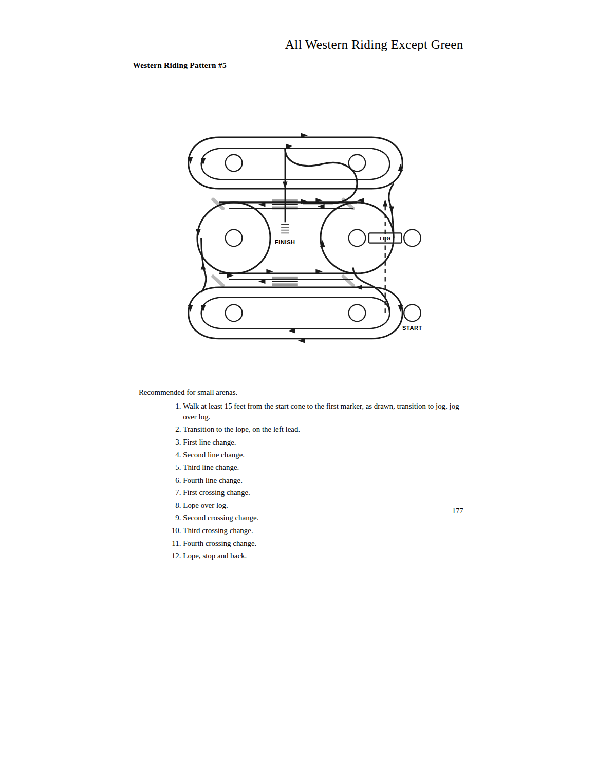All Western Riding Except Green
Western Riding Pattern #5
LOG FINISH START
Recommended for small arenas.
Walk at least 15 feet from the start cone to the first marker, as drawn, transition to jog, jog over log.
Transition to the lope, on the left lead.
First line change.
Second line change.
Third line change.
Fourth line change.
First crossing change.
Lope over log.
Second crossing change.
Third crossing change.
Fourth crossing change.
Lope, stop and back.
177